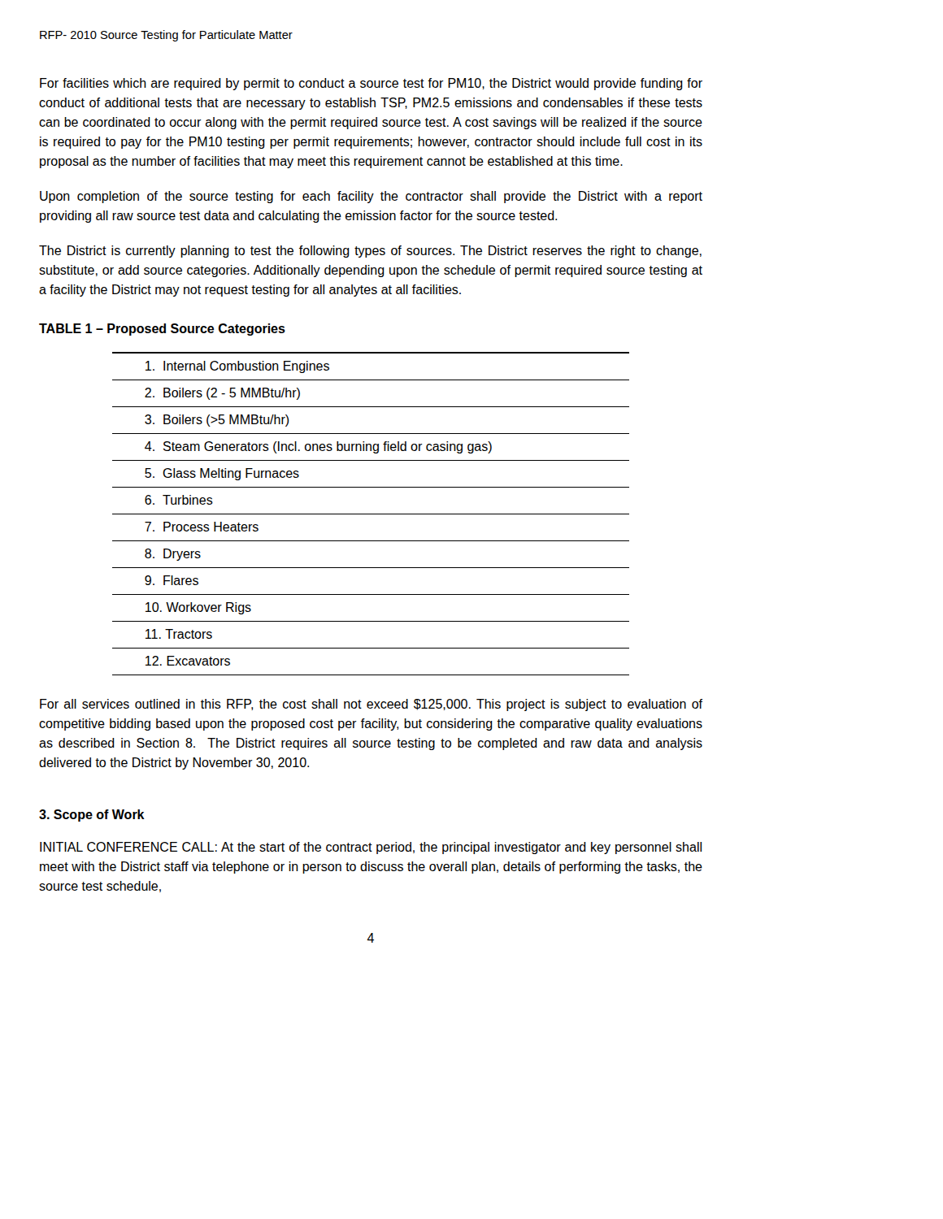RFP- 2010 Source Testing for Particulate Matter
For facilities which are required by permit to conduct a source test for PM10, the District would provide funding for conduct of additional tests that are necessary to establish TSP, PM2.5 emissions and condensables if these tests can be coordinated to occur along with the permit required source test. A cost savings will be realized if the source is required to pay for the PM10 testing per permit requirements; however, contractor should include full cost in its proposal as the number of facilities that may meet this requirement cannot be established at this time.
Upon completion of the source testing for each facility the contractor shall provide the District with a report providing all raw source test data and calculating the emission factor for the source tested.
The District is currently planning to test the following types of sources. The District reserves the right to change, substitute, or add source categories. Additionally depending upon the schedule of permit required source testing at a facility the District may not request testing for all analytes at all facilities.
TABLE 1 – Proposed Source Categories
| 1. Internal Combustion Engines |
| 2. Boilers (2 - 5 MMBtu/hr) |
| 3. Boilers (>5 MMBtu/hr) |
| 4. Steam Generators (Incl. ones burning field or casing gas) |
| 5. Glass Melting Furnaces |
| 6. Turbines |
| 7. Process Heaters |
| 8. Dryers |
| 9. Flares |
| 10. Workover Rigs |
| 11. Tractors |
| 12. Excavators |
For all services outlined in this RFP, the cost shall not exceed $125,000. This project is subject to evaluation of competitive bidding based upon the proposed cost per facility, but considering the comparative quality evaluations as described in Section 8. The District requires all source testing to be completed and raw data and analysis delivered to the District by November 30, 2010.
3. Scope of Work
INITIAL CONFERENCE CALL: At the start of the contract period, the principal investigator and key personnel shall meet with the District staff via telephone or in person to discuss the overall plan, details of performing the tasks, the source test schedule,
4